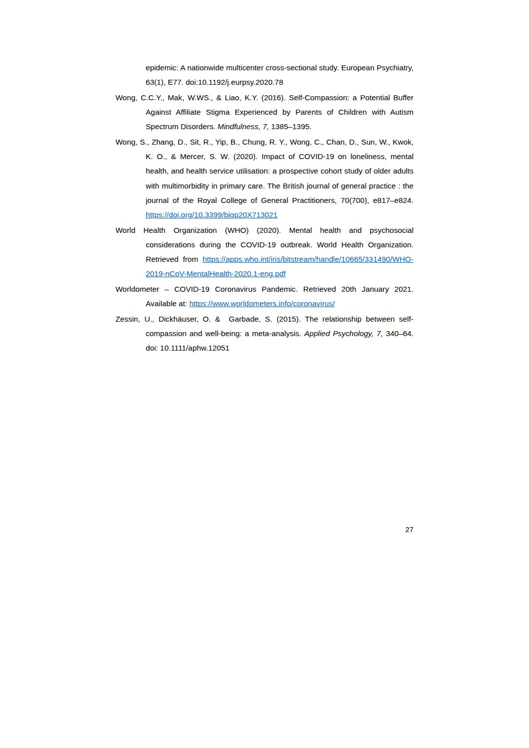epidemic: A nationwide multicenter cross-sectional study. European Psychiatry, 63(1), E77. doi:10.1192/j.eurpsy.2020.78
Wong, C.C.Y., Mak, W.WS., & Liao, K.Y. (2016). Self-Compassion: a Potential Buffer Against Affiliate Stigma Experienced by Parents of Children with Autism Spectrum Disorders. Mindfulness, 7, 1385–1395.
Wong, S., Zhang, D., Sit, R., Yip, B., Chung, R. Y., Wong, C., Chan, D., Sun, W., Kwok, K. O., & Mercer, S. W. (2020). Impact of COVID-19 on loneliness, mental health, and health service utilisation: a prospective cohort study of older adults with multimorbidity in primary care. The British journal of general practice : the journal of the Royal College of General Practitioners, 70(700), e817–e824. https://doi.org/10.3399/bjgp20X713021
World Health Organization (WHO) (2020). Mental health and psychosocial considerations during the COVID-19 outbreak. World Health Organization. Retrieved from https://apps.who.int/iris/bitstream/handle/10665/331490/WHO-2019-nCoV-MentalHealth-2020.1-eng.pdf
Worldometer – COVID-19 Coronavirus Pandemic. Retrieved 20th January 2021. Available at: https://www.worldometers.info/coronavirus/
Zessin, U., Dickhäuser, O. & Garbade, S. (2015). The relationship between self-compassion and well-being: a meta-analysis. Applied Psychology, 7, 340–64. doi: 10.1111/aphw.12051
27